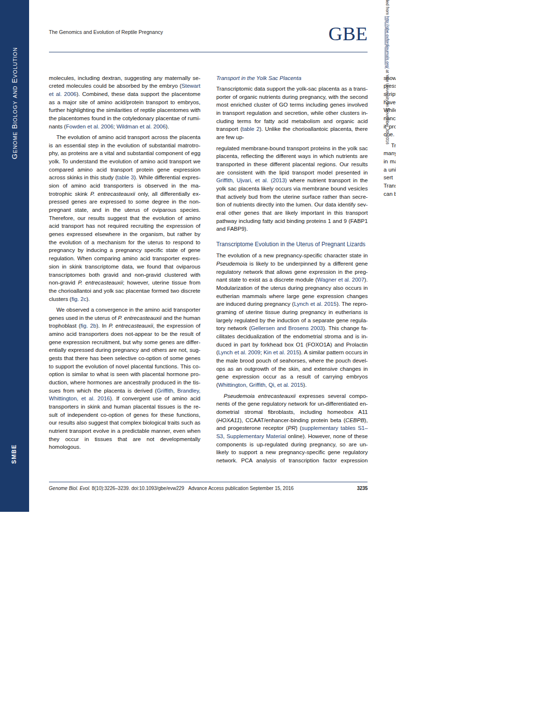Genome Biology and Evolution
SMBE
The Genomics and Evolution of Reptile Pregnancy
GBE
Downloaded from http://gbe.oxfordjournals.org/ at Yale University on November 30, 2016
molecules, including dextran, suggesting any maternally secreted molecules could be absorbed by the embryo (Stewart et al. 2006). Combined, these data support the placentome as a major site of amino acid/protein transport to embryos, further highlighting the similarities of reptile placentomes with the placentomes found in the cotyledonary placentae of ruminants (Fowden et al. 2006; Wildman et al. 2006).
The evolution of amino acid transport across the placenta is an essential step in the evolution of substantial matrotrophy, as proteins are a vital and substantial component of egg yolk. To understand the evolution of amino acid transport we compared amino acid transport protein gene expression across skinks in this study (table 3). While differential expression of amino acid transporters is observed in the matrotrophic skink P. entrecasteauxii only, all differentially expressed genes are expressed to some degree in the non-pregnant state, and in the uterus of oviparous species. Therefore, our results suggest that the evolution of amino acid transport has not required recruiting the expression of genes expressed elsewhere in the organism, but rather by the evolution of a mechanism for the uterus to respond to pregnancy by inducing a pregnancy specific state of gene regulation. When comparing amino acid transporter expression in skink transcriptome data, we found that oviparous transcriptomes both gravid and non-gravid clustered with non-gravid P. entrecasteauxii; however, uterine tissue from the chorioallantoi and yolk sac placentae formed two discrete clusters (fig. 2c).
We observed a convergence in the amino acid transporter genes used in the uterus of P. entrecasteauxii and the human trophoblast (fig. 2b). In P. entrecasteauxii, the expression of amino acid transporters does not-appear to be the result of gene expression recruitment, but why some genes are differentially expressed during pregnancy and others are not, suggests that there has been selective co-option of some genes to support the evolution of novel placental functions. This co-option is similar to what is seen with placental hormone production, where hormones are ancestrally produced in the tissues from which the placenta is derived (Griffith, Brandley, Whittington, et al. 2016). If convergent use of amino acid transporters in skink and human placental tissues is the result of independent co-option of genes for these functions, our results also suggest that complex biological traits such as nutrient transport evolve in a predictable manner, even when they occur in tissues that are not developmentally homologous.
Transport in the Yolk Sac Placenta
Transcriptomic data support the yolk-sac placenta as a transporter of organic nutrients during pregnancy, with the second most enriched cluster of GO terms including genes involved in transport regulation and secretion, while other clusters including terms for fatty acid metabolism and organic acid transport (table 2). Unlike the chorioallantoic placenta, there are few up-
regulated membrane-bound transport proteins in the yolk sac placenta, reflecting the different ways in which nutrients are transported in these different placental regions. Our results are consistent with the lipid transport model presented in Griffith, Ujvari, et al. (2013) where nutrient transport in the yolk sac placenta likely occurs via membrane bound vesicles that actively bud from the uterine surface rather than secretion of nutrients directly into the lumen. Our data identify several other genes that are likely important in this transport pathway including fatty acid binding proteins 1 and 9 (FABP1 and FABP9).
Transcriptome Evolution in the Uterus of Pregnant Lizards
The evolution of a new pregnancy-specific character state in Pseudemoia is likely to be underpinned by a different gene regulatory network that allows gene expression in the pregnant state to exist as a discrete module (Wagner et al. 2007). Modularization of the uterus during pregnancy also occurs in eutherian mammals where large gene expression changes are induced during pregnancy (Lynch et al. 2015). The reprograming of uterine tissue during pregnancy in eutherians is largely regulated by the induction of a separate gene regulatory network (Gellersen and Brosens 2003). This change facilitates decidualization of the endometrial stroma and is induced in part by forkhead box O1 (FOXO1A) and Prolactin (Lynch et al. 2009; Kin et al. 2015). A similar pattern occurs in the male brood pouch of seahorses, where the pouch develops as an outgrowth of the skin, and extensive changes in gene expression occur as a result of carrying embryos (Whittington, Griffith, Qi, et al. 2015).
Pseudemoia entrecasteauxii expresses several components of the gene regulatory network for un-differentiated endometrial stromal fibroblasts, including homeobox A11 (HOXA11), CCAAT/enhancer-binding protein beta (CEBPB), and progesterone receptor (PR) (supplementary tables S1–S3, Supplementary Material online). However, none of these components is up-regulated during pregnancy, so are unlikely to support a new pregnancy-specific gene regulatory network. PCA analysis of transcription factor expression shows that there are differences in transcription factor expression between placental regions (fig. 2d), but the transcription factors that drive these differences are not ones that have been previously investigated in mammal systems. While our data cannot yet identify the presence of a pregnancy-specific gene regulatory network in a viviparous skink, it provides justification and fundamental data for identifying one.
Transposable elements have facilitated the recruitment of many genes to the uterus during the evolution of pregnancy in mammals (Lynch et al. 2015). Transposable elements are a unique source of regulatory variation, because they can insert new regulatory elements throughout the genome. Transposons occur in the genomes of most organisms and can be hyper-abundant in the genomes of squamates and
Genome Biol. Evol. 8(10):3226–3239. doi:10.1093/gbe/evw229 Advance Access publication September 15, 2016
3235